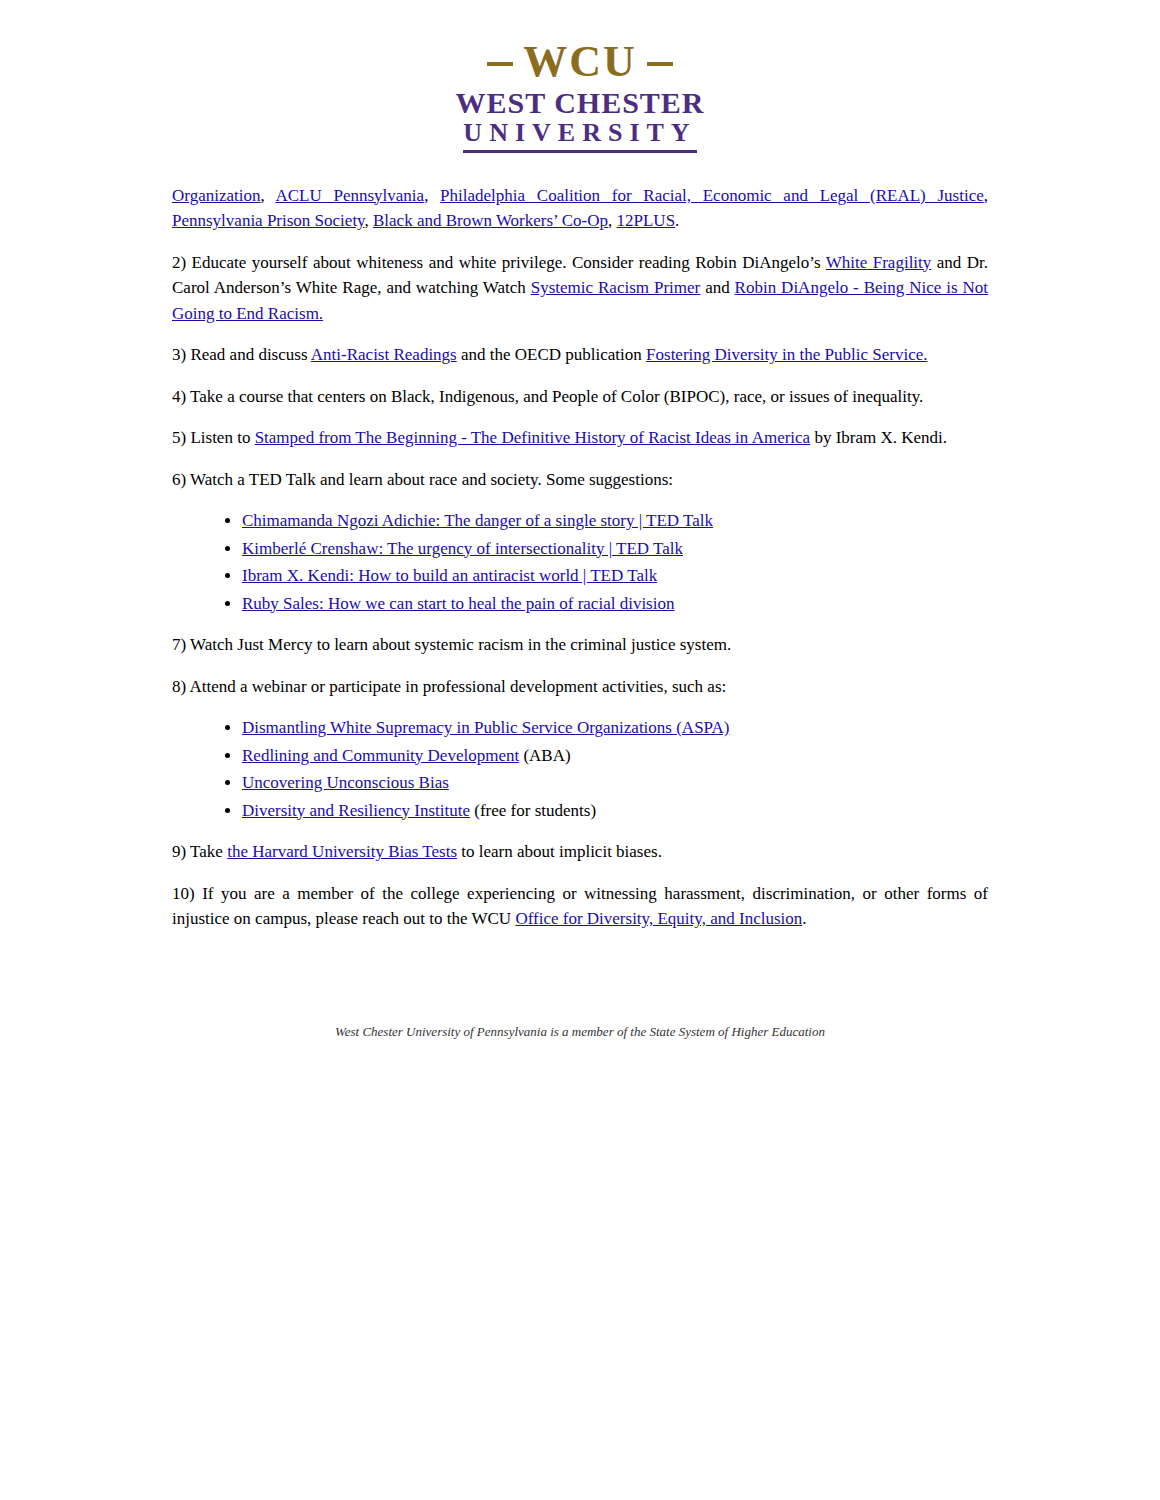WCU
WEST CHESTER
UNIVERSITY
Organization, ACLU Pennsylvania, Philadelphia Coalition for Racial, Economic and Legal (REAL) Justice, Pennsylvania Prison Society, Black and Brown Workers’ Co-Op, 12PLUS.
2) Educate yourself about whiteness and white privilege. Consider reading Robin DiAngelo’s White Fragility and Dr. Carol Anderson’s White Rage, and watching Watch Systemic Racism Primer and Robin DiAngelo - Being Nice is Not Going to End Racism.
3) Read and discuss Anti-Racist Readings and the OECD publication Fostering Diversity in the Public Service.
4) Take a course that centers on Black, Indigenous, and People of Color (BIPOC), race, or issues of inequality.
5) Listen to Stamped from The Beginning - The Definitive History of Racist Ideas in America by Ibram X. Kendi.
6) Watch a TED Talk and learn about race and society. Some suggestions:
Chimamanda Ngozi Adichie: The danger of a single story | TED Talk
Kimberlé Crenshaw: The urgency of intersectionality | TED Talk
Ibram X. Kendi: How to build an antiracist world | TED Talk
Ruby Sales: How we can start to heal the pain of racial division
7) Watch Just Mercy to learn about systemic racism in the criminal justice system.
8) Attend a webinar or participate in professional development activities, such as:
Dismantling White Supremacy in Public Service Organizations (ASPA)
Redlining and Community Development (ABA)
Uncovering Unconscious Bias
Diversity and Resiliency Institute (free for students)
9) Take the Harvard University Bias Tests to learn about implicit biases.
10) If you are a member of the college experiencing or witnessing harassment, discrimination, or other forms of injustice on campus, please reach out to the WCU Office for Diversity, Equity, and Inclusion.
West Chester University of Pennsylvania is a member of the State System of Higher Education